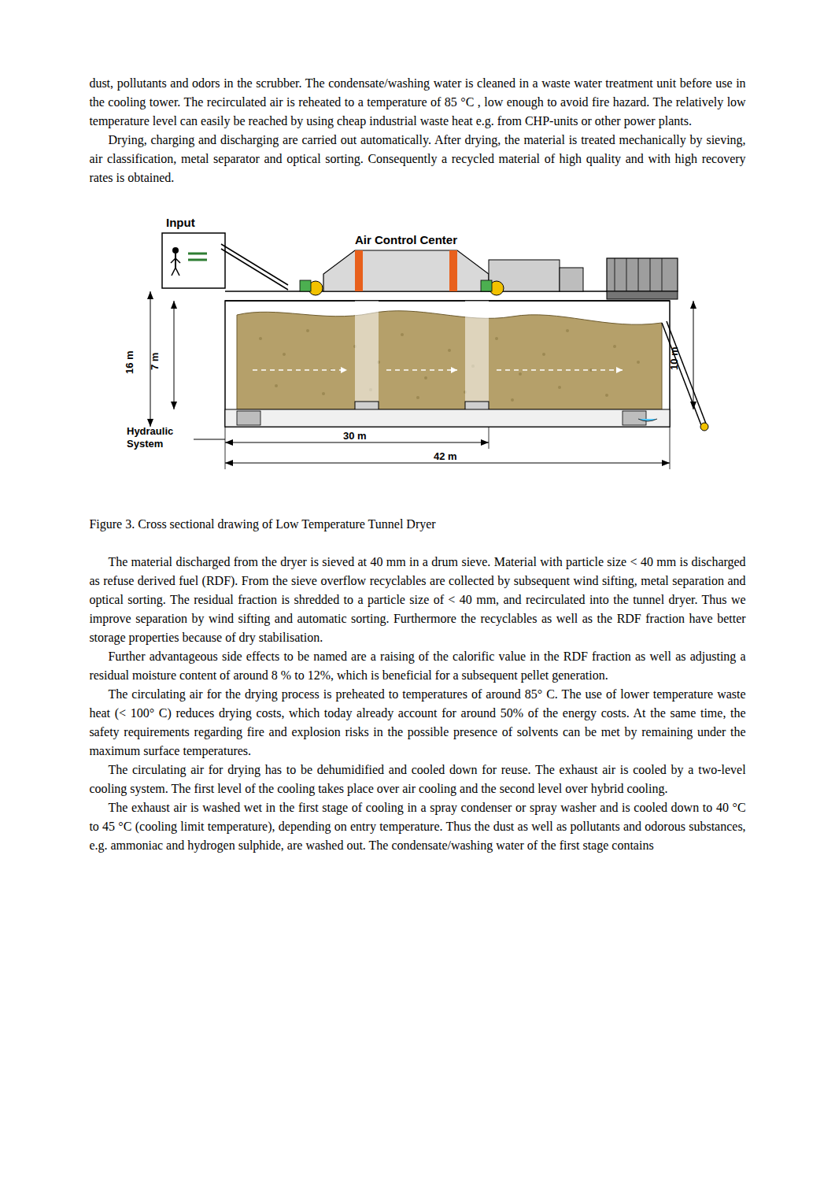dust, pollutants and odors in the scrubber. The condensate/washing water is cleaned in a waste water treatment unit before use in the cooling tower. The recirculated air is reheated to a temperature of 85 °C , low enough to avoid fire hazard. The relatively low temperature level can easily be reached by using cheap industrial waste heat e.g. from CHP-units or other power plants.
Drying, charging and discharging are carried out automatically. After drying, the material is treated mechanically by sieving, air classification, metal separator and optical sorting. Consequently a recycled material of high quality and with high recovery rates is obtained.
Input Air Control Center Walking Floor Aeration Floor Hydraulic System 16 m 7 m 10 m 30 m 42 m
Figure 3. Cross sectional drawing of Low Temperature Tunnel Dryer
The material discharged from the dryer is sieved at 40 mm in a drum sieve. Material with particle size < 40 mm is discharged as refuse derived fuel (RDF). From the sieve overflow recyclables are collected by subsequent wind sifting, metal separation and optical sorting. The residual fraction is shredded to a particle size of < 40 mm, and recirculated into the tunnel dryer. Thus we improve separation by wind sifting and automatic sorting. Furthermore the recyclables as well as the RDF fraction have better storage properties because of dry stabilisation.
Further advantageous side effects to be named are a raising of the calorific value in the RDF fraction as well as adjusting a residual moisture content of around 8 % to 12%, which is beneficial for a subsequent pellet generation.
The circulating air for the drying process is preheated to temperatures of around 85° C. The use of lower temperature waste heat (< 100° C) reduces drying costs, which today already account for around 50% of the energy costs. At the same time, the safety requirements regarding fire and explosion risks in the possible presence of solvents can be met by remaining under the maximum surface temperatures.
The circulating air for drying has to be dehumidified and cooled down for reuse. The exhaust air is cooled by a two-level cooling system. The first level of the cooling takes place over air cooling and the second level over hybrid cooling.
The exhaust air is washed wet in the first stage of cooling in a spray condenser or spray washer and is cooled down to 40 °C to 45 °C (cooling limit temperature), depending on entry temperature. Thus the dust as well as pollutants and odorous substances, e.g. ammoniac and hydrogen sulphide, are washed out. The condensate/washing water of the first stage contains